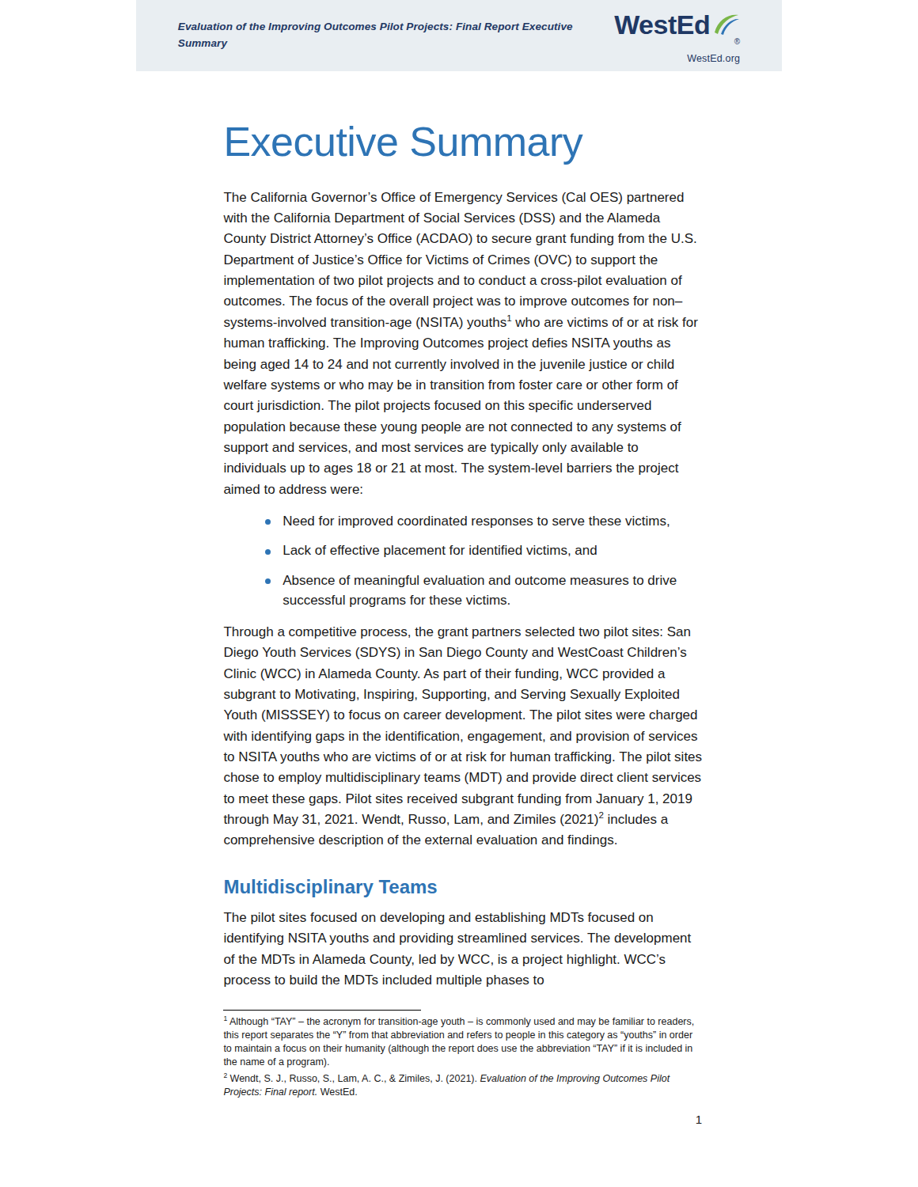Evaluation of the Improving Outcomes Pilot Projects: Final Report Executive Summary
WestEd ®
WestEd.org
Executive Summary
The California Governor’s Office of Emergency Services (Cal OES) partnered with the California Department of Social Services (DSS) and the Alameda County District Attorney’s Office (ACDAO) to secure grant funding from the U.S. Department of Justice’s Office for Victims of Crimes (OVC) to support the implementation of two pilot projects and to conduct a cross-pilot evaluation of outcomes. The focus of the overall project was to improve outcomes for non–systems-involved transition-age (NSITA) youths1 who are victims of or at risk for human trafficking. The Improving Outcomes project defies NSITA youths as being aged 14 to 24 and not currently involved in the juvenile justice or child welfare systems or who may be in transition from foster care or other form of court jurisdiction. The pilot projects focused on this specific underserved population because these young people are not connected to any systems of support and services, and most services are typically only available to individuals up to ages 18 or 21 at most. The system-level barriers the project aimed to address were:
Need for improved coordinated responses to serve these victims,
Lack of effective placement for identified victims, and
Absence of meaningful evaluation and outcome measures to drive successful programs for these victims.
Through a competitive process, the grant partners selected two pilot sites: San Diego Youth Services (SDYS) in San Diego County and WestCoast Children’s Clinic (WCC) in Alameda County. As part of their funding, WCC provided a subgrant to Motivating, Inspiring, Supporting, and Serving Sexually Exploited Youth (MISSSEY) to focus on career development. The pilot sites were charged with identifying gaps in the identification, engagement, and provision of services to NSITA youths who are victims of or at risk for human trafficking. The pilot sites chose to employ multidisciplinary teams (MDT) and provide direct client services to meet these gaps. Pilot sites received subgrant funding from January 1, 2019 through May 31, 2021. Wendt, Russo, Lam, and Zimiles (2021)2 includes a comprehensive description of the external evaluation and findings.
Multidisciplinary Teams
The pilot sites focused on developing and establishing MDTs focused on identifying NSITA youths and providing streamlined services. The development of the MDTs in Alameda County, led by WCC, is a project highlight. WCC’s process to build the MDTs included multiple phases to
1 Although “TAY” – the acronym for transition-age youth – is commonly used and may be familiar to readers, this report separates the “Y” from that abbreviation and refers to people in this category as “youths” in order to maintain a focus on their humanity (although the report does use the abbreviation “TAY” if it is included in the name of a program).
2 Wendt, S. J., Russo, S., Lam, A. C., & Zimiles, J. (2021). Evaluation of the Improving Outcomes Pilot Projects: Final report. WestEd.
1